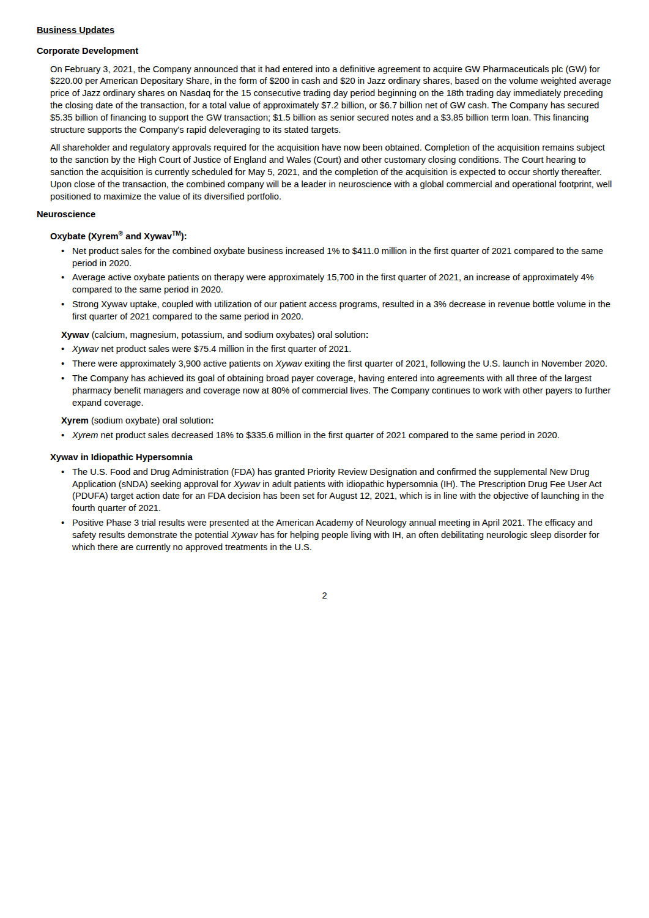Business Updates
Corporate Development
On February 3, 2021, the Company announced that it had entered into a definitive agreement to acquire GW Pharmaceuticals plc (GW) for $220.00 per American Depositary Share, in the form of $200 in cash and $20 in Jazz ordinary shares, based on the volume weighted average price of Jazz ordinary shares on Nasdaq for the 15 consecutive trading day period beginning on the 18th trading day immediately preceding the closing date of the transaction, for a total value of approximately $7.2 billion, or $6.7 billion net of GW cash. The Company has secured $5.35 billion of financing to support the GW transaction; $1.5 billion as senior secured notes and a $3.85 billion term loan. This financing structure supports the Company's rapid deleveraging to its stated targets.
All shareholder and regulatory approvals required for the acquisition have now been obtained. Completion of the acquisition remains subject to the sanction by the High Court of Justice of England and Wales (Court) and other customary closing conditions. The Court hearing to sanction the acquisition is currently scheduled for May 5, 2021, and the completion of the acquisition is expected to occur shortly thereafter. Upon close of the transaction, the combined company will be a leader in neuroscience with a global commercial and operational footprint, well positioned to maximize the value of its diversified portfolio.
Neuroscience
Oxybate (Xyrem® and XywavTM):
Net product sales for the combined oxybate business increased 1% to $411.0 million in the first quarter of 2021 compared to the same period in 2020.
Average active oxybate patients on therapy were approximately 15,700 in the first quarter of 2021, an increase of approximately 4% compared to the same period in 2020.
Strong Xywav uptake, coupled with utilization of our patient access programs, resulted in a 3% decrease in revenue bottle volume in the first quarter of 2021 compared to the same period in 2020.
Xywav (calcium, magnesium, potassium, and sodium oxybates) oral solution:
Xywav net product sales were $75.4 million in the first quarter of 2021.
There were approximately 3,900 active patients on Xywav exiting the first quarter of 2021, following the U.S. launch in November 2020.
The Company has achieved its goal of obtaining broad payer coverage, having entered into agreements with all three of the largest pharmacy benefit managers and coverage now at 80% of commercial lives. The Company continues to work with other payers to further expand coverage.
Xyrem (sodium oxybate) oral solution:
Xyrem net product sales decreased 18% to $335.6 million in the first quarter of 2021 compared to the same period in 2020.
Xywav in Idiopathic Hypersomnia
The U.S. Food and Drug Administration (FDA) has granted Priority Review Designation and confirmed the supplemental New Drug Application (sNDA) seeking approval for Xywav in adult patients with idiopathic hypersomnia (IH). The Prescription Drug Fee User Act (PDUFA) target action date for an FDA decision has been set for August 12, 2021, which is in line with the objective of launching in the fourth quarter of 2021.
Positive Phase 3 trial results were presented at the American Academy of Neurology annual meeting in April 2021. The efficacy and safety results demonstrate the potential Xywav has for helping people living with IH, an often debilitating neurologic sleep disorder for which there are currently no approved treatments in the U.S.
2